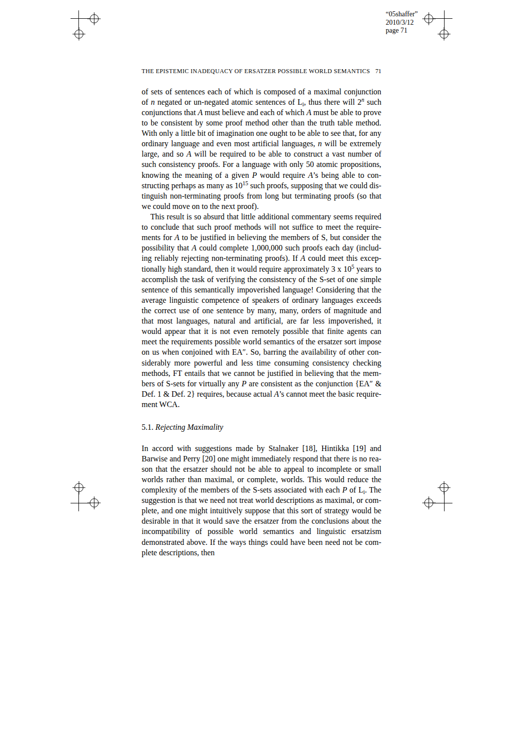“05shaffer”
2010/3/12
page 71
THE EPISTEMIC INADEQUACY OF ERSATZER POSSIBLE WORLD SEMANTICS 71
of sets of sentences each of which is composed of a maximal conjunction of n negated or un-negated atomic sentences of Li, thus there will 2n such conjunctions that A must believe and each of which A must be able to prove to be consistent by some proof method other than the truth table method. With only a little bit of imagination one ought to be able to see that, for any ordinary language and even most artificial languages, n will be extremely large, and so A will be required to be able to construct a vast number of such consistency proofs. For a language with only 50 atomic propositions, knowing the meaning of a given P would require A’s being able to constructing perhaps as many as 1015 such proofs, supposing that we could distinguish non-terminating proofs from long but terminating proofs (so that we could move on to the next proof).
This result is so absurd that little additional commentary seems required to conclude that such proof methods will not suffice to meet the requirements for A to be justified in believing the members of S, but consider the possibility that A could complete 1,000,000 such proofs each day (including reliably rejecting non-terminating proofs). If A could meet this exceptionally high standard, then it would require approximately 3 x 105 years to accomplish the task of verifying the consistency of the S-set of one simple sentence of this semantically impoverished language! Considering that the average linguistic competence of speakers of ordinary languages exceeds the correct use of one sentence by many, many, orders of magnitude and that most languages, natural and artificial, are far less impoverished, it would appear that it is not even remotely possible that finite agents can meet the requirements possible world semantics of the ersatzer sort impose on us when conjoined with EA″. So, barring the availability of other considerably more powerful and less time consuming consistency checking methods, FT entails that we cannot be justified in believing that the members of S-sets for virtually any P are consistent as the conjunction {EA″ & Def. 1 & Def. 2} requires, because actual A’s cannot meet the basic requirement WCA.
5.1. Rejecting Maximality
In accord with suggestions made by Stalnaker [18], Hintikka [19] and Barwise and Perry [20] one might immediately respond that there is no reason that the ersatzer should not be able to appeal to incomplete or small worlds rather than maximal, or complete, worlds. This would reduce the complexity of the members of the S-sets associated with each P of Li. The suggestion is that we need not treat world descriptions as maximal, or complete, and one might intuitively suppose that this sort of strategy would be desirable in that it would save the ersatzer from the conclusions about the incompatibility of possible world semantics and linguistic ersatzism demonstrated above. If the ways things could have been need not be complete descriptions, then